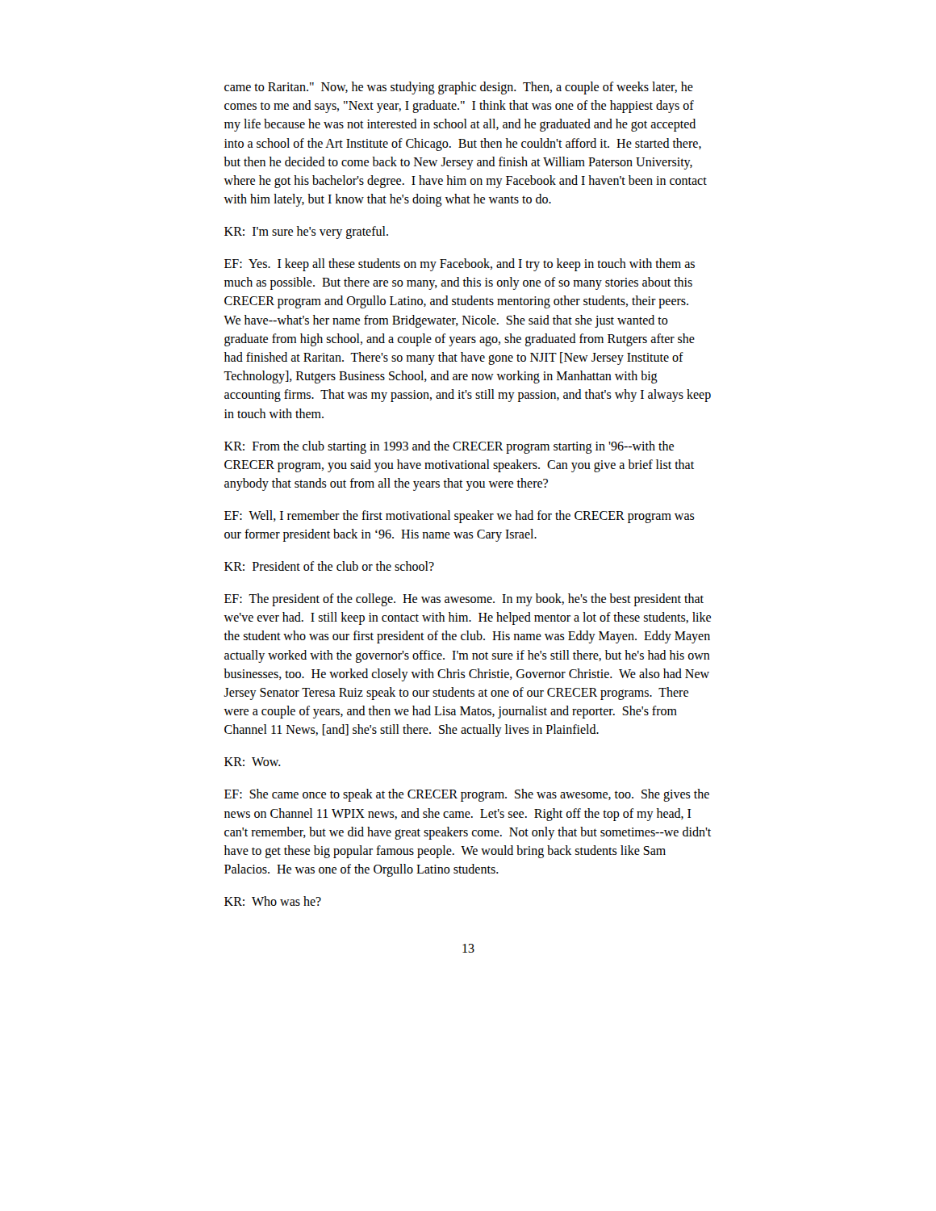came to Raritan." Now, he was studying graphic design. Then, a couple of weeks later, he comes to me and says, "Next year, I graduate." I think that was one of the happiest days of my life because he was not interested in school at all, and he graduated and he got accepted into a school of the Art Institute of Chicago. But then he couldn't afford it. He started there, but then he decided to come back to New Jersey and finish at William Paterson University, where he got his bachelor's degree. I have him on my Facebook and I haven't been in contact with him lately, but I know that he's doing what he wants to do.
KR: I'm sure he's very grateful.
EF: Yes. I keep all these students on my Facebook, and I try to keep in touch with them as much as possible. But there are so many, and this is only one of so many stories about this CRECER program and Orgullo Latino, and students mentoring other students, their peers. We have--what's her name from Bridgewater, Nicole. She said that she just wanted to graduate from high school, and a couple of years ago, she graduated from Rutgers after she had finished at Raritan. There's so many that have gone to NJIT [New Jersey Institute of Technology], Rutgers Business School, and are now working in Manhattan with big accounting firms. That was my passion, and it's still my passion, and that's why I always keep in touch with them.
KR: From the club starting in 1993 and the CRECER program starting in '96--with the CRECER program, you said you have motivational speakers. Can you give a brief list that anybody that stands out from all the years that you were there?
EF: Well, I remember the first motivational speaker we had for the CRECER program was our former president back in ‘96. His name was Cary Israel.
KR: President of the club or the school?
EF: The president of the college. He was awesome. In my book, he's the best president that we've ever had. I still keep in contact with him. He helped mentor a lot of these students, like the student who was our first president of the club. His name was Eddy Mayen. Eddy Mayen actually worked with the governor's office. I'm not sure if he's still there, but he's had his own businesses, too. He worked closely with Chris Christie, Governor Christie. We also had New Jersey Senator Teresa Ruiz speak to our students at one of our CRECER programs. There were a couple of years, and then we had Lisa Matos, journalist and reporter. She's from Channel 11 News, [and] she's still there. She actually lives in Plainfield.
KR: Wow.
EF: She came once to speak at the CRECER program. She was awesome, too. She gives the news on Channel 11 WPIX news, and she came. Let's see. Right off the top of my head, I can't remember, but we did have great speakers come. Not only that but sometimes--we didn't have to get these big popular famous people. We would bring back students like Sam Palacios. He was one of the Orgullo Latino students.
KR: Who was he?
13